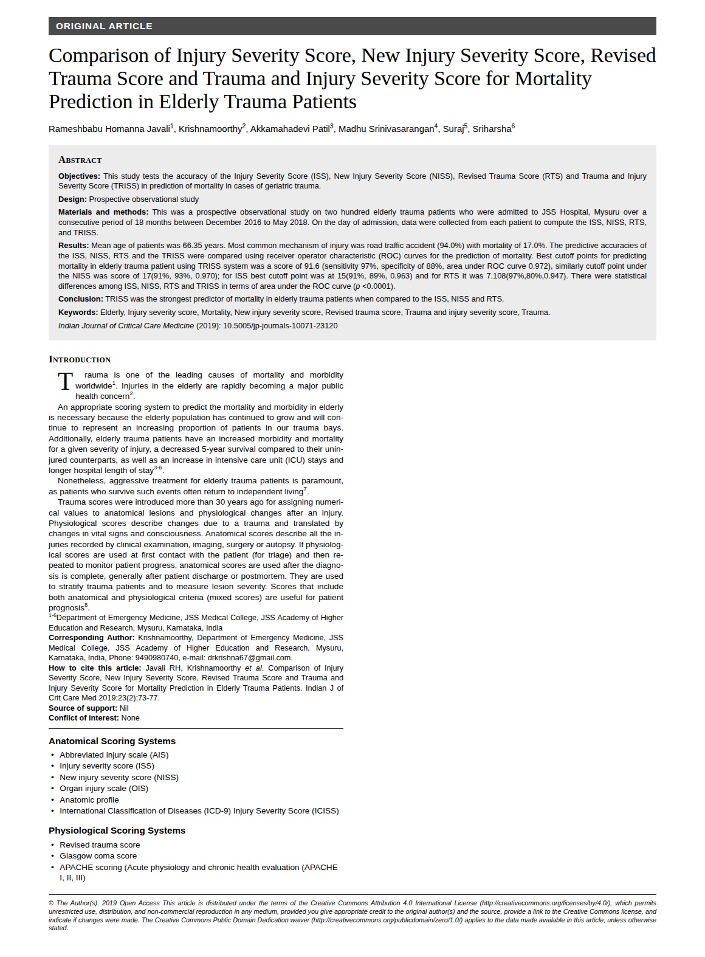Original Article
Comparison of Injury Severity Score, New Injury Severity Score, Revised Trauma Score and Trauma and Injury Severity Score for Mortality Prediction in Elderly Trauma Patients
Rameshbabu Homanna Javali1, Krishnamoorthy2, Akkamahadevi Patil3, Madhu Srinivasarangan4, Suraj5, Sriharsha6
Abstract
Objectives: This study tests the accuracy of the Injury Severity Score (ISS), New Injury Severity Score (NISS), Revised Trauma Score (RTS) and Trauma and Injury Severity Score (TRISS) in prediction of mortality in cases of geriatric trauma.
Design: Prospective observational study
Materials and methods: This was a prospective observational study on two hundred elderly trauma patients who were admitted to JSS Hospital, Mysuru over a consecutive period of 18 months between December 2016 to May 2018. On the day of admission, data were collected from each patient to compute the ISS, NISS, RTS, and TRISS.
Results: Mean age of patients was 66.35 years. Most common mechanism of injury was road traffic accident (94.0%) with mortality of 17.0%. The predictive accuracies of the ISS, NISS, RTS and the TRISS were compared using receiver operator characteristic (ROC) curves for the prediction of mortality. Best cutoff points for predicting mortality in elderly trauma patient using TRISS system was a score of 91.6 (sensitivity 97%, specificity of 88%, area under ROC curve 0.972), similarly cutoff point under the NISS was score of 17(91%, 93%, 0.970); for ISS best cutoff point was at 15(91%, 89%, 0.963) and for RTS it was 7.108(97%,80%,0.947). There were statistical differences among ISS, NISS, RTS and TRISS in terms of area under the ROC curve (p <0.0001).
Conclusion: TRISS was the strongest predictor of mortality in elderly trauma patients when compared to the ISS, NISS and RTS.
Keywords: Elderly, Injury severity score, Mortality, New injury severity score, Revised trauma score, Trauma and injury severity score, Trauma.
Indian Journal of Critical Care Medicine (2019): 10.5005/jp-journals-10071-23120
Introduction
Trauma is one of the leading causes of mortality and morbidity worldwide1. Injuries in the elderly are rapidly becoming a major public health concern2.
An appropriate scoring system to predict the mortality and morbidity in elderly is necessary because the elderly population has continued to grow and will continue to represent an increasing proportion of patients in our trauma bays. Additionally, elderly trauma patients have an increased morbidity and mortality for a given severity of injury, a decreased 5-year survival compared to their uninjured counterparts, as well as an increase in intensive care unit (ICU) stays and longer hospital length of stay3-6.
Nonetheless, aggressive treatment for elderly trauma patients is paramount, as patients who survive such events often return to independent living7.
Trauma scores were introduced more than 30 years ago for assigning numerical values to anatomical lesions and physiological changes after an injury. Physiological scores describe changes due to a trauma and translated by changes in vital signs and consciousness. Anatomical scores describe all the injuries recorded by clinical examination, imaging, surgery or autopsy. If physiological scores are used at first contact with the patient (for triage) and then repeated to monitor patient progress, anatomical scores are used after the diagnosis is complete, generally after patient discharge or postmortem. They are used to stratify trauma patients and to measure lesion severity. Scores that include both anatomical and physiological criteria (mixed scores) are useful for patient prognosis8.
1-6Department of Emergency Medicine, JSS Medical College, JSS Academy of Higher Education and Research, Mysuru, Karnataka, India
Corresponding Author: Krishnamoorthy, Department of Emergency Medicine, JSS Medical College, JSS Academy of Higher Education and Research, Mysuru, Karnataka, India, Phone: 9490980740, e-mail: drkrishna67@gmail.com.
How to cite this article: Javali RH, Krishnamoorthy et al. Comparison of Injury Severity Score, New Injury Severity Score, Revised Trauma Score and Trauma and Injury Severity Score for Mortality Prediction in Elderly Trauma Patients. Indian J of Crit Care Med 2019;23(2):73-77.
Source of support: Nil
Conflict of interest: None
Anatomical Scoring Systems
Abbreviated injury scale (AIS)
Injury severity score (ISS)
New injury severity score (NISS)
Organ injury scale (OIS)
Anatomic profile
International Classification of Diseases (ICD-9) Injury Severity Score (ICISS)
Physiological Scoring Systems
Revised trauma score
Glasgow coma score
APACHE scoring (Acute physiology and chronic health evaluation (APACHE I, II, III)
© The Author(s). 2019 Open Access This article is distributed under the terms of the Creative Commons Attribution 4.0 International License (http://creativecommons.org/licenses/by/4.0/), which permits unrestricted use, distribution, and non-commercial reproduction in any medium, provided you give appropriate credit to the original author(s) and the source, provide a link to the Creative Commons license, and indicate if changes were made. The Creative Commons Public Domain Dedication waiver (http://creativecommons.org/publicdomain/zero/1.0/) applies to the data made available in this article, unless otherwise stated.